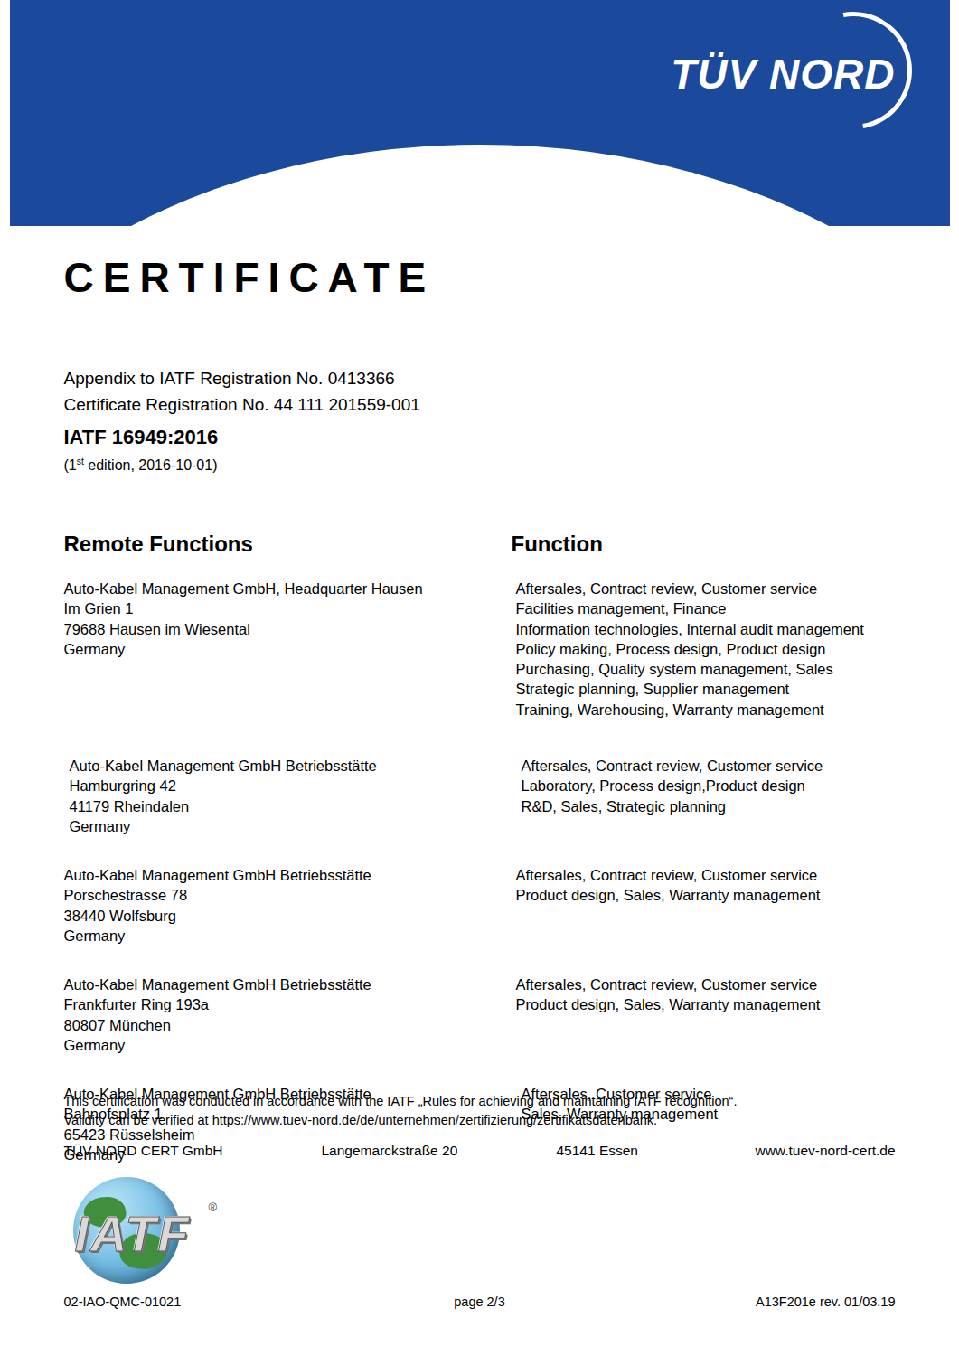TÜV NORD
CERTIFICATE
Appendix to IATF Registration No. 0413366
Certificate Registration No. 44 111 201559-001
IATF 16949:2016
(1st edition, 2016-10-01)
Remote Functions
Function
Auto-Kabel Management GmbH, Headquarter Hausen
Im Grien 1
79688 Hausen im Wiesental
Germany
Aftersales, Contract review, Customer service
Facilities management, Finance
Information technologies, Internal audit management
Policy making, Process design, Product design
Purchasing, Quality system management, Sales
Strategic planning, Supplier management
Training, Warehousing, Warranty management
Auto-Kabel Management GmbH Betriebsstätte
Hamburgring 42
41179 Rheindalen
Germany
Aftersales, Contract review, Customer service
Laboratory, Process design,Product design
R&D, Sales, Strategic planning
Auto-Kabel Management GmbH Betriebsstätte
Porschestrasse 78
38440 Wolfsburg
Germany
Aftersales, Contract review, Customer service
Product design, Sales, Warranty management
Auto-Kabel Management GmbH Betriebsstätte
Frankfurter Ring 193a
80807 München
Germany
Aftersales, Contract review, Customer service
Product design, Sales, Warranty management
Auto-Kabel Management GmbH Betriebsstätte
Bahnofsplatz 1
65423 Rüsselsheim
Germany
Aftersales, Customer service
Sales, Warranty management
This certification was conducted in accordance with the IATF „Rules for achieving and maintaining IATF recognition“.
Validity can be verified at https://www.tuev-nord.de/de/unternehmen/zertifizierung/zertifikatsdatenbank.
TÜV NORD CERT GmbH Langemarckstraße 20 45141 Essen www.tuev-nord-cert.de
IATF ®
02-IAO-QMC-01021 page 2/3 A13F201e rev. 01/03.19